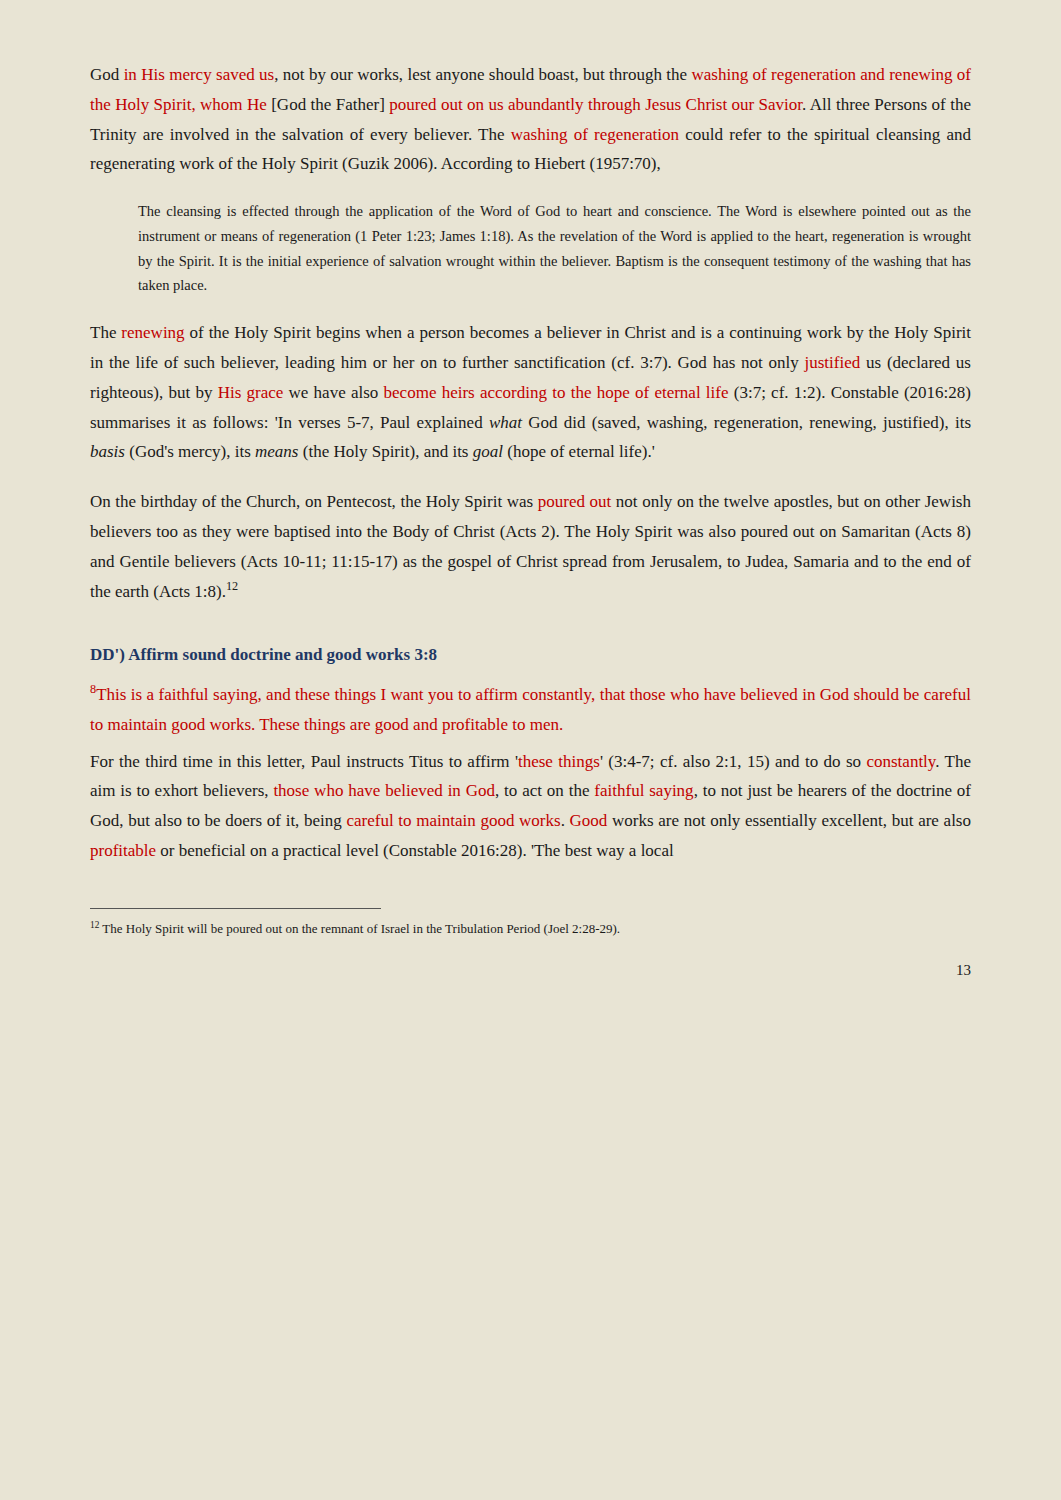God in His mercy saved us, not by our works, lest anyone should boast, but through the washing of regeneration and renewing of the Holy Spirit, whom He [God the Father] poured out on us abundantly through Jesus Christ our Savior. All three Persons of the Trinity are involved in the salvation of every believer. The washing of regeneration could refer to the spiritual cleansing and regenerating work of the Holy Spirit (Guzik 2006). According to Hiebert (1957:70),
The cleansing is effected through the application of the Word of God to heart and conscience. The Word is elsewhere pointed out as the instrument or means of regeneration (1 Peter 1:23; James 1:18). As the revelation of the Word is applied to the heart, regeneration is wrought by the Spirit. It is the initial experience of salvation wrought within the believer. Baptism is the consequent testimony of the washing that has taken place.
The renewing of the Holy Spirit begins when a person becomes a believer in Christ and is a continuing work by the Holy Spirit in the life of such believer, leading him or her on to further sanctification (cf. 3:7). God has not only justified us (declared us righteous), but by His grace we have also become heirs according to the hope of eternal life (3:7; cf. 1:2). Constable (2016:28) summarises it as follows: 'In verses 5-7, Paul explained what God did (saved, washing, regeneration, renewing, justified), its basis (God's mercy), its means (the Holy Spirit), and its goal (hope of eternal life).'
On the birthday of the Church, on Pentecost, the Holy Spirit was poured out not only on the twelve apostles, but on other Jewish believers too as they were baptised into the Body of Christ (Acts 2). The Holy Spirit was also poured out on Samaritan (Acts 8) and Gentile believers (Acts 10-11; 11:15-17) as the gospel of Christ spread from Jerusalem, to Judea, Samaria and to the end of the earth (Acts 1:8).12
DD') Affirm sound doctrine and good works 3:8
8This is a faithful saying, and these things I want you to affirm constantly, that those who have believed in God should be careful to maintain good works. These things are good and profitable to men.
For the third time in this letter, Paul instructs Titus to affirm 'these things' (3:4-7; cf. also 2:1, 15) and to do so constantly. The aim is to exhort believers, those who have believed in God, to act on the faithful saying, to not just be hearers of the doctrine of God, but also to be doers of it, being careful to maintain good works. Good works are not only essentially excellent, but are also profitable or beneficial on a practical level (Constable 2016:28). 'The best way a local
12 The Holy Spirit will be poured out on the remnant of Israel in the Tribulation Period (Joel 2:28-29).
13